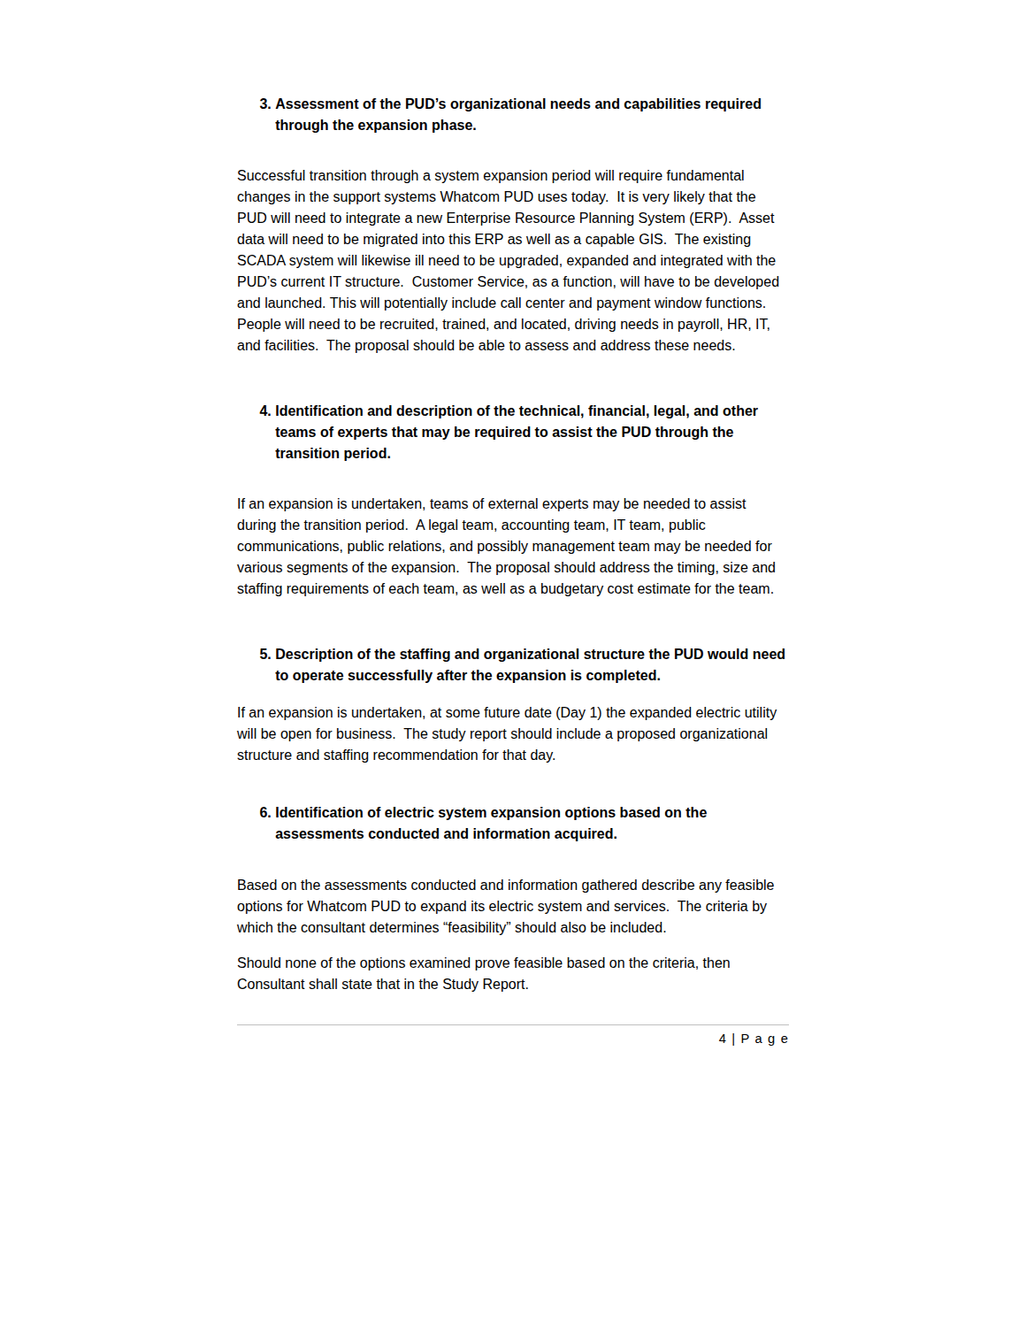Assessment of the PUD’s organizational needs and capabilities required through the expansion phase.
Successful transition through a system expansion period will require fundamental changes in the support systems Whatcom PUD uses today. It is very likely that the PUD will need to integrate a new Enterprise Resource Planning System (ERP). Asset data will need to be migrated into this ERP as well as a capable GIS. The existing SCADA system will likewise ill need to be upgraded, expanded and integrated with the PUD’s current IT structure. Customer Service, as a function, will have to be developed and launched. This will potentially include call center and payment window functions. People will need to be recruited, trained, and located, driving needs in payroll, HR, IT, and facilities. The proposal should be able to assess and address these needs.
Identification and description of the technical, financial, legal, and other teams of experts that may be required to assist the PUD through the transition period.
If an expansion is undertaken, teams of external experts may be needed to assist during the transition period. A legal team, accounting team, IT team, public communications, public relations, and possibly management team may be needed for various segments of the expansion. The proposal should address the timing, size and staffing requirements of each team, as well as a budgetary cost estimate for the team.
Description of the staffing and organizational structure the PUD would need to operate successfully after the expansion is completed.
If an expansion is undertaken, at some future date (Day 1) the expanded electric utility will be open for business. The study report should include a proposed organizational structure and staffing recommendation for that day.
Identification of electric system expansion options based on the assessments conducted and information acquired.
Based on the assessments conducted and information gathered describe any feasible options for Whatcom PUD to expand its electric system and services. The criteria by which the consultant determines “feasibility” should also be included.
Should none of the options examined prove feasible based on the criteria, then Consultant shall state that in the Study Report.
4 | P a g e